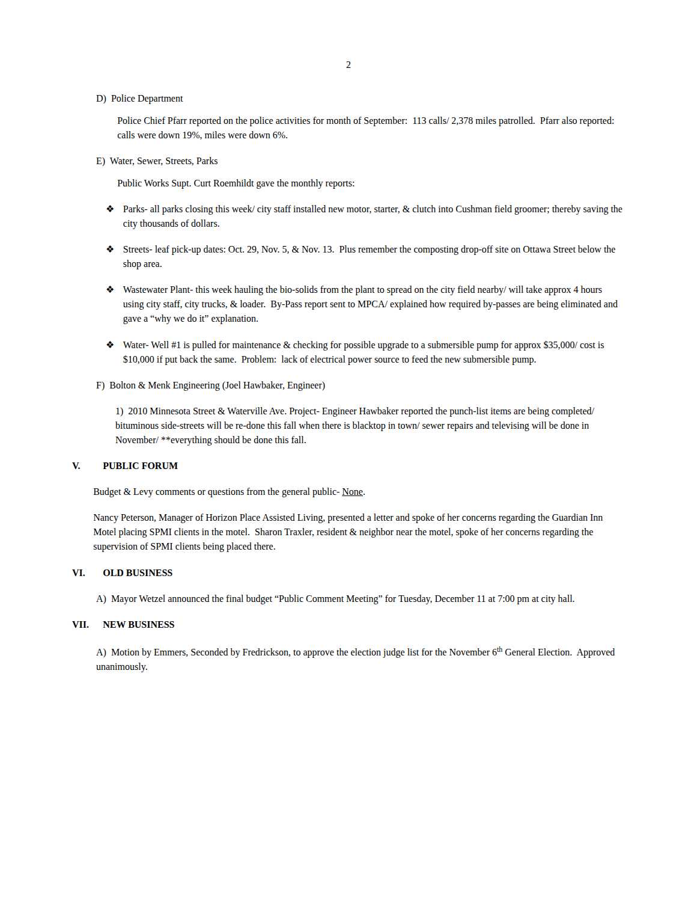2
D) Police Department
Police Chief Pfarr reported on the police activities for month of September: 113 calls/ 2,378 miles patrolled. Pfarr also reported: calls were down 19%, miles were down 6%.
E) Water, Sewer, Streets, Parks
Public Works Supt. Curt Roemhildt gave the monthly reports:
Parks- all parks closing this week/ city staff installed new motor, starter, & clutch into Cushman field groomer; thereby saving the city thousands of dollars.
Streets- leaf pick-up dates: Oct. 29, Nov. 5, & Nov. 13. Plus remember the composting drop-off site on Ottawa Street below the shop area.
Wastewater Plant- this week hauling the bio-solids from the plant to spread on the city field nearby/ will take approx 4 hours using city staff, city trucks, & loader. By-Pass report sent to MPCA/ explained how required by-passes are being eliminated and gave a “why we do it” explanation.
Water- Well #1 is pulled for maintenance & checking for possible upgrade to a submersible pump for approx $35,000/ cost is $10,000 if put back the same. Problem: lack of electrical power source to feed the new submersible pump.
F) Bolton & Menk Engineering (Joel Hawbaker, Engineer)
1) 2010 Minnesota Street & Waterville Ave. Project- Engineer Hawbaker reported the punch-list items are being completed/ bituminous side-streets will be re-done this fall when there is blacktop in town/ sewer repairs and televising will be done in November/ **everything should be done this fall.
V.
PUBLIC FORUM
Budget & Levy comments or questions from the general public- None.
Nancy Peterson, Manager of Horizon Place Assisted Living, presented a letter and spoke of her concerns regarding the Guardian Inn Motel placing SPMI clients in the motel. Sharon Traxler, resident & neighbor near the motel, spoke of her concerns regarding the supervision of SPMI clients being placed there.
VI.
OLD BUSINESS
A) Mayor Wetzel announced the final budget “Public Comment Meeting” for Tuesday, December 11 at 7:00 pm at city hall.
VII.
NEW BUSINESS
A) Motion by Emmers, Seconded by Fredrickson, to approve the election judge list for the November 6th General Election. Approved unanimously.